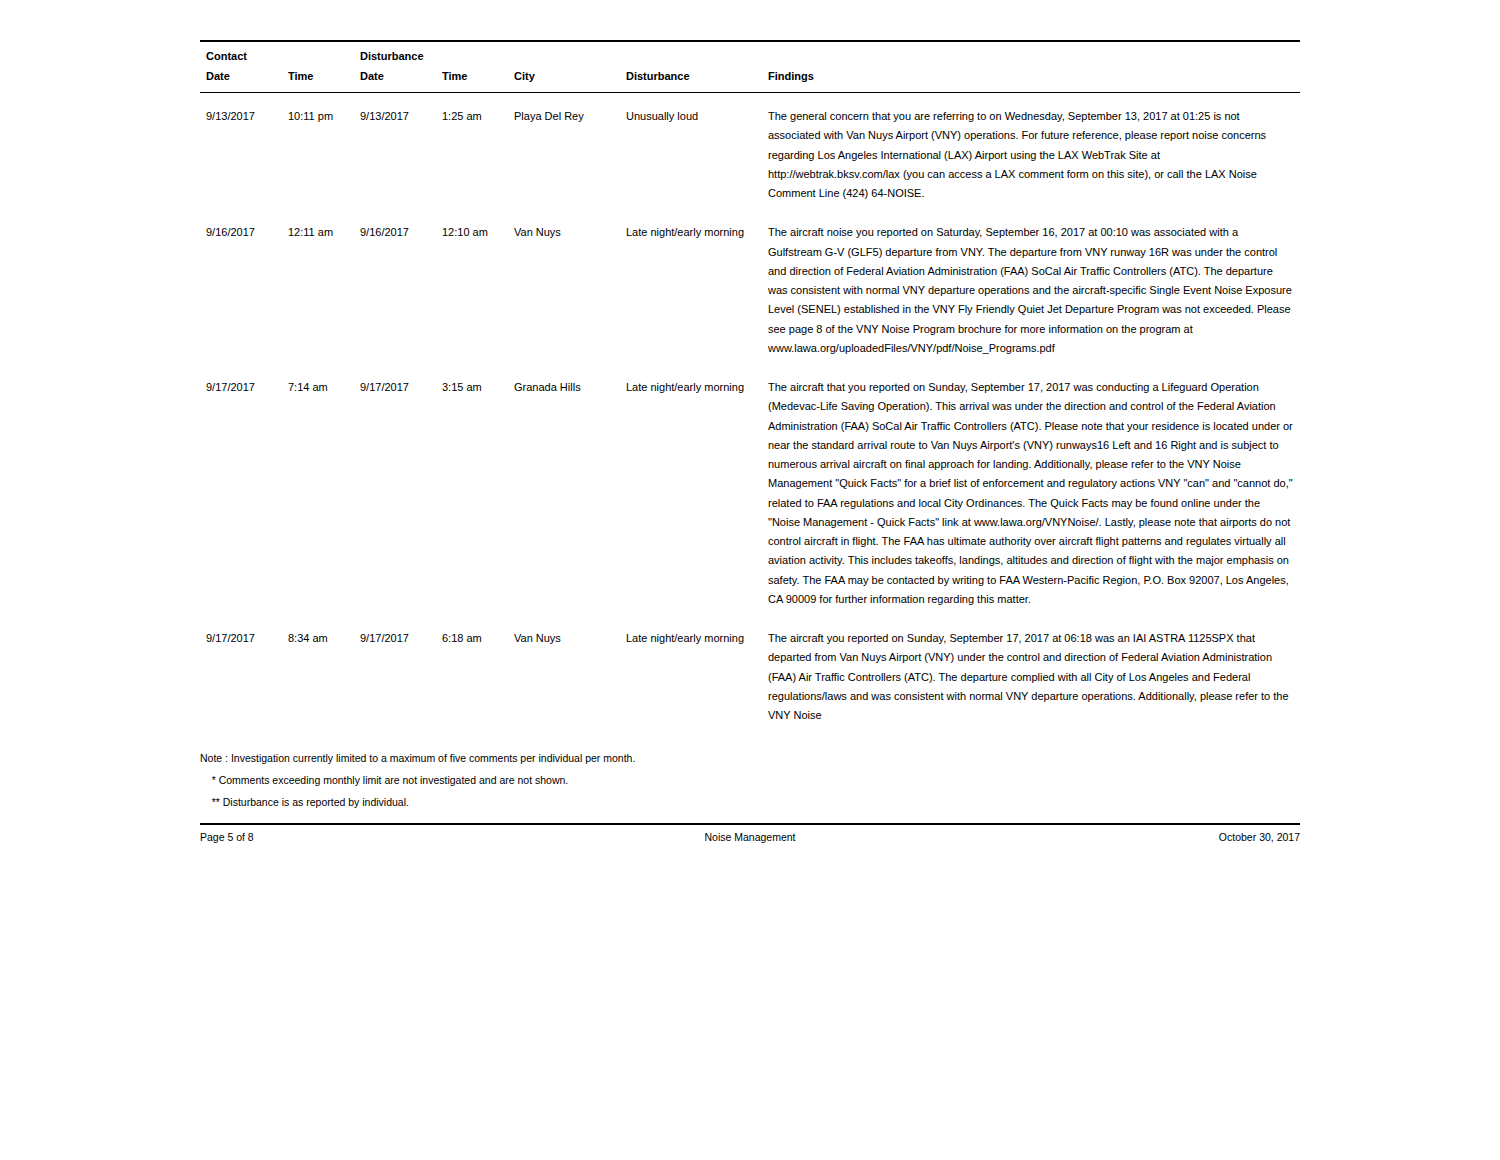| Contact | Disturbance | | | |
| --- | --- | --- | --- | --- |
| Date | Time | Date | Time | City | Disturbance | Findings |
| 9/13/2017 | 10:11 pm | 9/13/2017 | 1:25 am | Playa Del Rey | Unusually loud | The general concern that you are referring to on Wednesday, September 13, 2017 at 01:25 is not associated with Van Nuys Airport (VNY) operations. For future reference, please report noise concerns regarding Los Angeles International (LAX) Airport using the LAX WebTrak Site at http://webtrak.bksv.com/lax (you can access a LAX comment form on this site), or call the LAX Noise Comment Line (424) 64-NOISE. |
| 9/16/2017 | 12:11 am | 9/16/2017 | 12:10 am | Van Nuys | Late night/early morning | The aircraft noise you reported on Saturday, September 16, 2017 at 00:10 was associated with a Gulfstream G-V (GLF5) departure from VNY. The departure from VNY runway 16R was under the control and direction of Federal Aviation Administration (FAA) SoCal Air Traffic Controllers (ATC). The departure was consistent with normal VNY departure operations and the aircraft-specific Single Event Noise Exposure Level (SENEL) established in the VNY Fly Friendly Quiet Jet Departure Program was not exceeded. Please see page 8 of the VNY Noise Program brochure for more information on the program at www.lawa.org/uploadedFiles/VNY/pdf/Noise_Programs.pdf |
| 9/17/2017 | 7:14 am | 9/17/2017 | 3:15 am | Granada Hills | Late night/early morning | The aircraft that you reported on Sunday, September 17, 2017 was conducting a Lifeguard Operation (Medevac-Life Saving Operation). This arrival was under the direction and control of the Federal Aviation Administration (FAA) SoCal Air Traffic Controllers (ATC). Please note that your residence is located under or near the standard arrival route to Van Nuys Airport's (VNY) runways16 Left and 16 Right and is subject to numerous arrival aircraft on final approach for landing. Additionally, please refer to the VNY Noise Management "Quick Facts" for a brief list of enforcement and regulatory actions VNY "can" and "cannot do," related to FAA regulations and local City Ordinances. The Quick Facts may be found online under the "Noise Management - Quick Facts" link at www.lawa.org/VNYNoise/. Lastly, please note that airports do not control aircraft in flight. The FAA has ultimate authority over aircraft flight patterns and regulates virtually all aviation activity. This includes takeoffs, landings, altitudes and direction of flight with the major emphasis on safety. The FAA may be contacted by writing to FAA Western-Pacific Region, P.O. Box 92007, Los Angeles, CA 90009 for further information regarding this matter. |
| 9/17/2017 | 8:34 am | 9/17/2017 | 6:18 am | Van Nuys | Late night/early morning | The aircraft you reported on Sunday, September 17, 2017 at 06:18 was an IAI ASTRA 1125SPX that departed from Van Nuys Airport (VNY) under the control and direction of Federal Aviation Administration (FAA) Air Traffic Controllers (ATC). The departure complied with all City of Los Angeles and Federal regulations/laws and was consistent with normal VNY departure operations. Additionally, please refer to the VNY Noise |
Note : Investigation currently limited to a maximum of five comments per individual per month.
* Comments exceeding monthly limit are not investigated and are not shown.
** Disturbance is as reported by individual.
Page 5 of 8
Noise Management
October 30, 2017